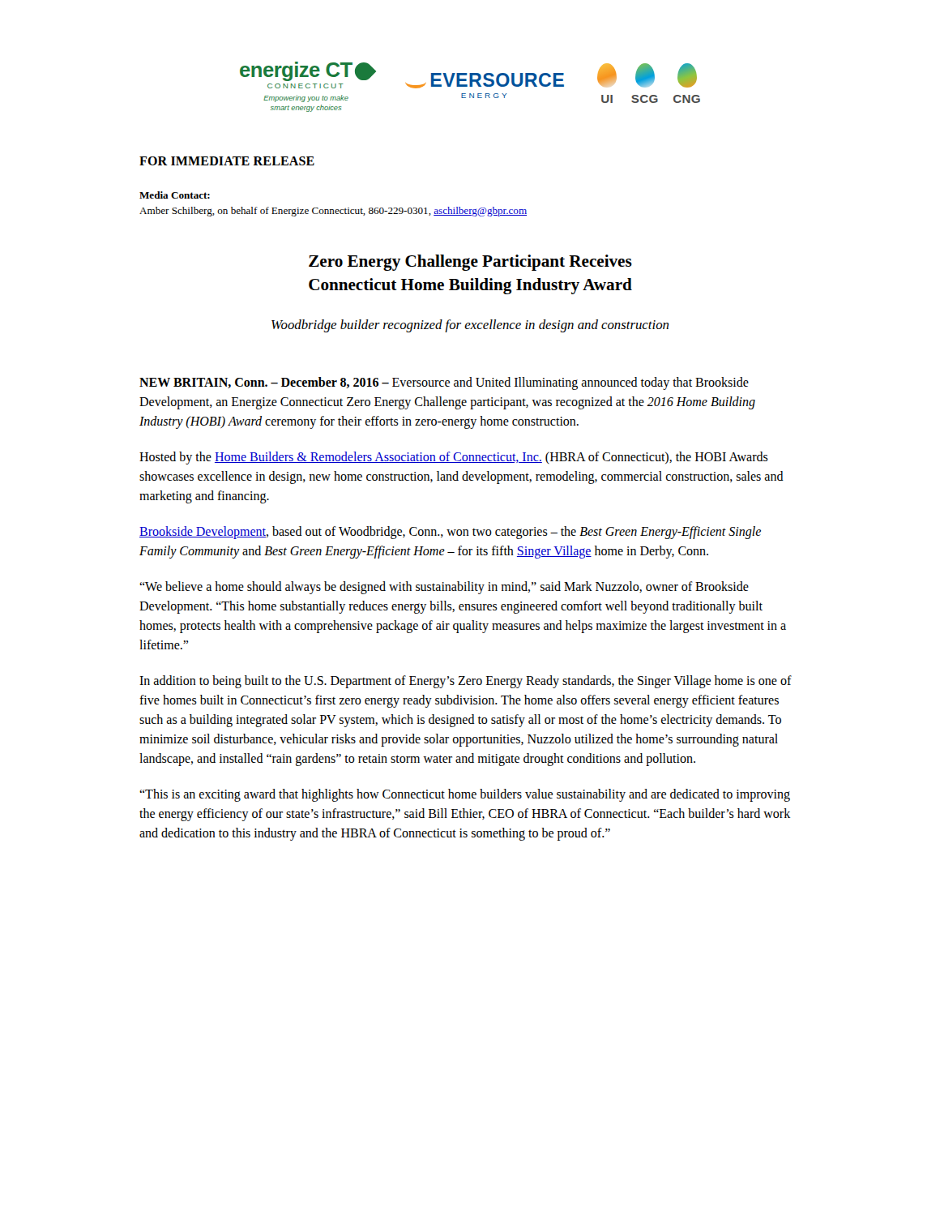energize CT
CONNECTICUT
Empowering you to make
smart energy choices
EVERSOURCE
ENERGY
UI
SCG
CNG
FOR IMMEDIATE RELEASE
Media Contact: Amber Schilberg, on behalf of Energize Connecticut, 860-229-0301, aschilberg@gbpr.com
Zero Energy Challenge Participant Receives
Connecticut Home Building Industry Award
Woodbridge builder recognized for excellence in design and construction
NEW BRITAIN, Conn. – December 8, 2016 – Eversource and United Illuminating announced today that Brookside Development, an Energize Connecticut Zero Energy Challenge participant, was recognized at the 2016 Home Building Industry (HOBI) Award ceremony for their efforts in zero-energy home construction.
Hosted by the Home Builders & Remodelers Association of Connecticut, Inc. (HBRA of Connecticut), the HOBI Awards showcases excellence in design, new home construction, land development, remodeling, commercial construction, sales and marketing and financing.
Brookside Development, based out of Woodbridge, Conn., won two categories – the Best Green Energy-Efficient Single Family Community and Best Green Energy-Efficient Home – for its fifth Singer Village home in Derby, Conn.
“We believe a home should always be designed with sustainability in mind,” said Mark Nuzzolo, owner of Brookside Development. “This home substantially reduces energy bills, ensures engineered comfort well beyond traditionally built homes, protects health with a comprehensive package of air quality measures and helps maximize the largest investment in a lifetime.”
In addition to being built to the U.S. Department of Energy’s Zero Energy Ready standards, the Singer Village home is one of five homes built in Connecticut’s first zero energy ready subdivision. The home also offers several energy efficient features such as a building integrated solar PV system, which is designed to satisfy all or most of the home’s electricity demands. To minimize soil disturbance, vehicular risks and provide solar opportunities, Nuzzolo utilized the home’s surrounding natural landscape, and installed “rain gardens” to retain storm water and mitigate drought conditions and pollution.
“This is an exciting award that highlights how Connecticut home builders value sustainability and are dedicated to improving the energy efficiency of our state’s infrastructure,” said Bill Ethier, CEO of HBRA of Connecticut. “Each builder’s hard work and dedication to this industry and the HBRA of Connecticut is something to be proud of.”